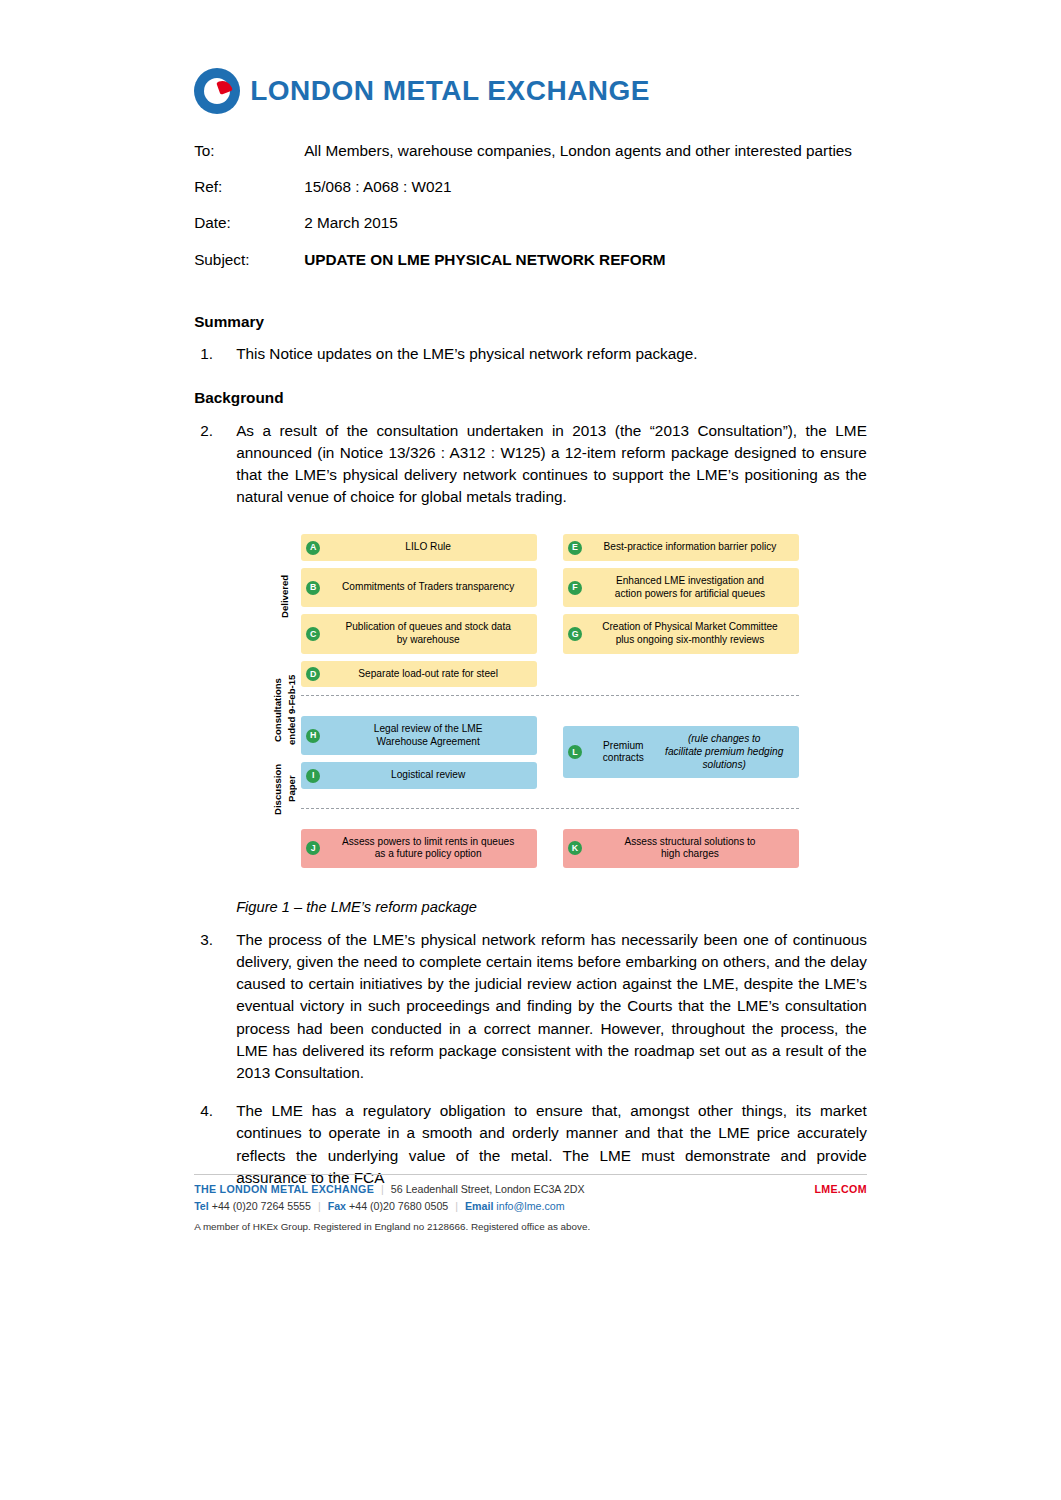LONDON METAL EXCHANGE
| To: | All Members, warehouse companies, London agents and other interested parties |
| Ref: | 15/068 : A068 : W021 |
| Date: | 2 March 2015 |
| Subject: | UPDATE ON LME PHYSICAL NETWORK REFORM |
Summary
This Notice updates on the LME’s physical network reform package.
Background
As a result of the consultation undertaken in 2013 (the “2013 Consultation”), the LME announced (in Notice 13/326 : A312 : W125) a 12-item reform package designed to ensure that the LME’s physical delivery network continues to support the LME’s positioning as the natural venue of choice for global metals trading.
Delivered
Consultations
ended 9-Feb-15
Discussion
Paper
ALILO Rule
EBest-practice information barrier policy
BCommitments of Traders transparency
FEnhanced LME investigation and
action powers for artificial queues
CPublication of queues and stock data
by warehouse
GCreation of Physical Market Committee
plus ongoing six-monthly reviews
DSeparate load-out rate for steel
HLegal review of the LME
Warehouse Agreement
ILogistical review
LPremium contracts (rule changes to
facilitate premium hedging solutions)
JAssess powers to limit rents in queues
as a future policy option
KAssess structural solutions to
high charges
Figure 1 – the LME’s reform package
The process of the LME’s physical network reform has necessarily been one of continuous delivery, given the need to complete certain items before embarking on others, and the delay caused to certain initiatives by the judicial review action against the LME, despite the LME’s eventual victory in such proceedings and finding by the Courts that the LME’s consultation process had been conducted in a correct manner. However, throughout the process, the LME has delivered its reform package consistent with the roadmap set out as a result of the 2013 Consultation.
The LME has a regulatory obligation to ensure that, amongst other things, its market continues to operate in a smooth and orderly manner and that the LME price accurately reflects the underlying value of the metal. The LME must demonstrate and provide assurance to the FCA
THE LONDON METAL EXCHANGE | 56 Leadenhall Street, London EC3A 2DX
Tel +44 (0)20 7264 5555 | Fax +44 (0)20 7680 0505 | Email info@lme.com
LME.COM
A member of HKEx Group. Registered in England no 2128666. Registered office as above.